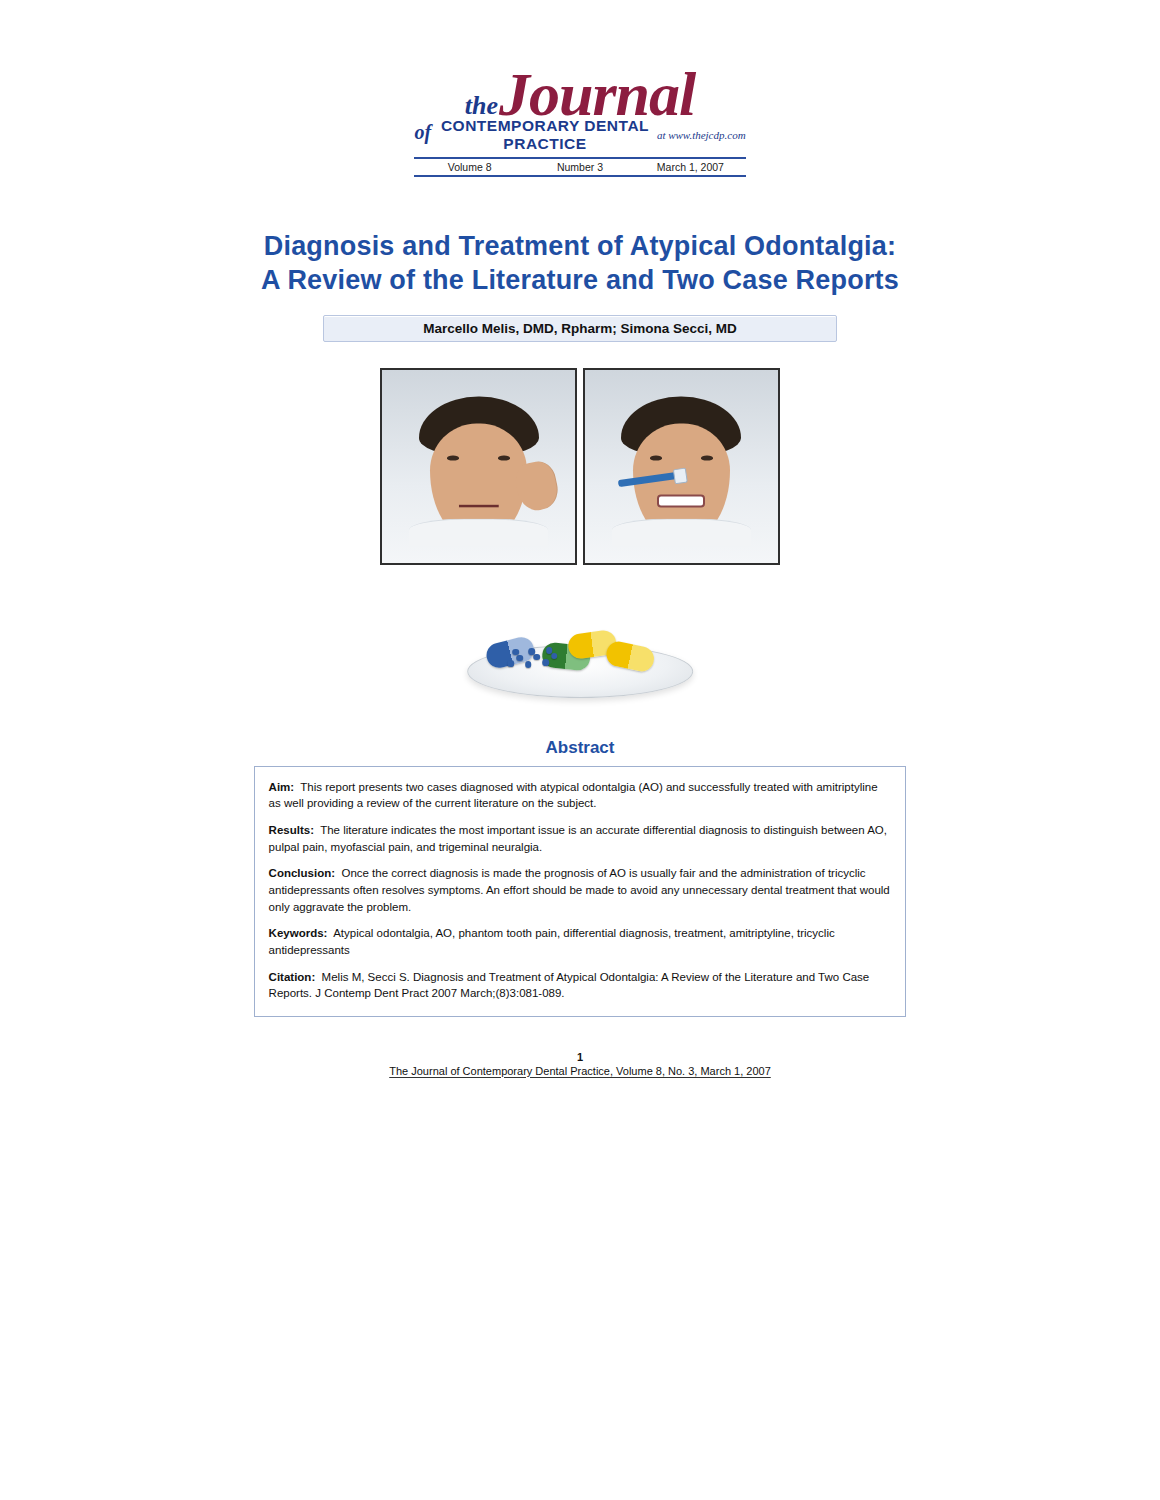the Journal
of CONTEMPORARY DENTAL PRACTICE at www.thejcdp.com
Volume 8 Number 3 March 1, 2007
Diagnosis and Treatment of Atypical Odontalgia:
A Review of the Literature and Two Case Reports
Marcello Melis, DMD, Rpharm; Simona Secci, MD
Abstract
Aim: This report presents two cases diagnosed with atypical odontalgia (AO) and successfully treated with amitriptyline as well providing a review of the current literature on the subject.
Results: The literature indicates the most important issue is an accurate differential diagnosis to distinguish between AO, pulpal pain, myofascial pain, and trigeminal neuralgia.
Conclusion: Once the correct diagnosis is made the prognosis of AO is usually fair and the administration of tricyclic antidepressants often resolves symptoms. An effort should be made to avoid any unnecessary dental treatment that would only aggravate the problem.
Keywords: Atypical odontalgia, AO, phantom tooth pain, differential diagnosis, treatment, amitriptyline, tricyclic antidepressants
Citation: Melis M, Secci S. Diagnosis and Treatment of Atypical Odontalgia: A Review of the Literature and Two Case Reports. J Contemp Dent Pract 2007 March;(8)3:081-089.
1
The Journal of Contemporary Dental Practice, Volume 8, No. 3, March 1, 2007